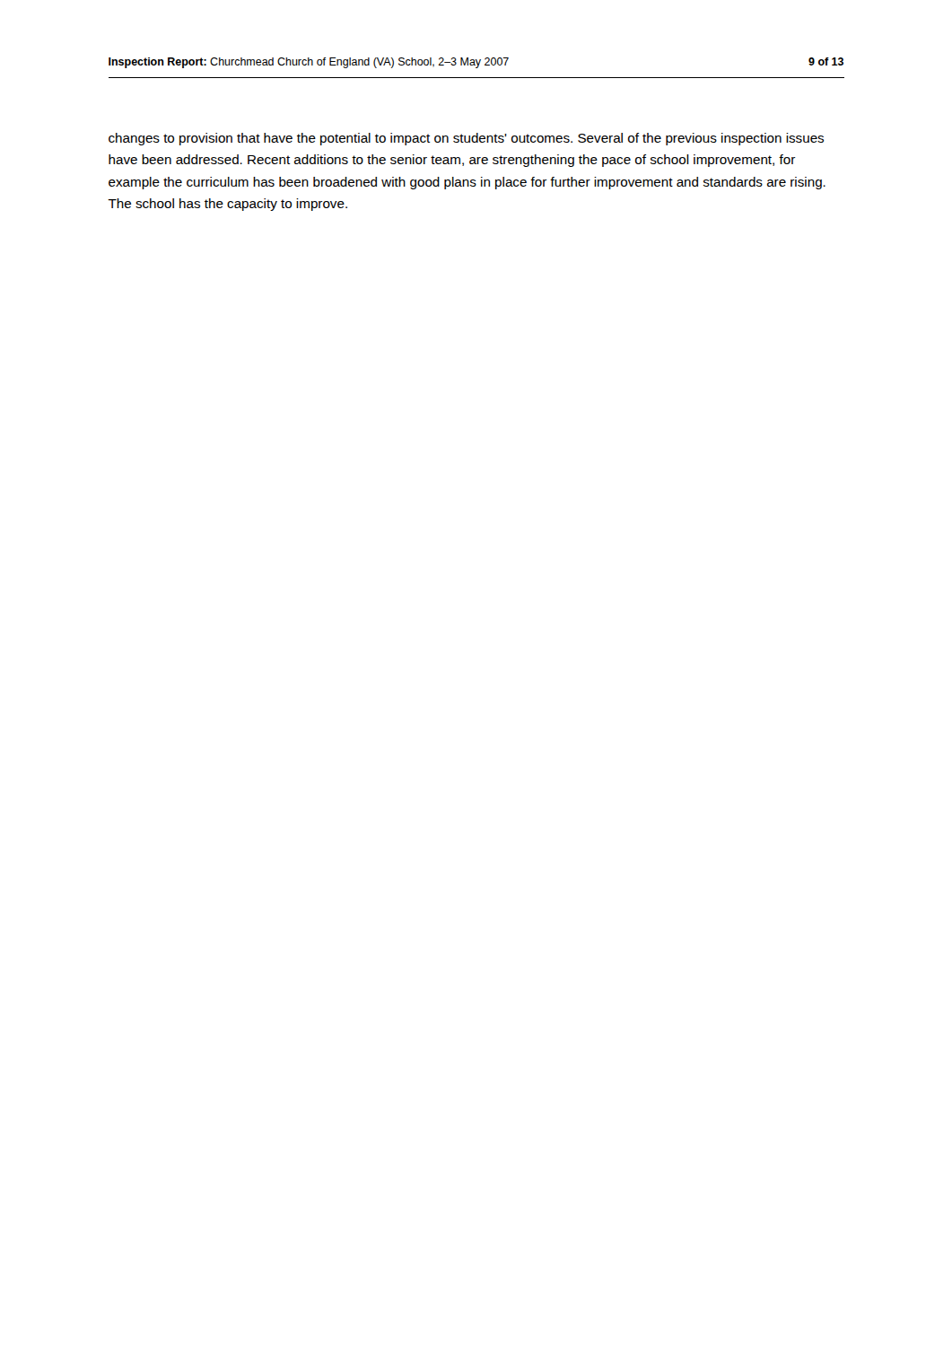Inspection Report: Churchmead Church of England (VA) School, 2–3 May 2007 9 of 13
changes to provision that have the potential to impact on students' outcomes. Several of the previous inspection issues have been addressed. Recent additions to the senior team, are strengthening the pace of school improvement, for example the curriculum has been broadened with good plans in place for further improvement and standards are rising. The school has the capacity to improve.